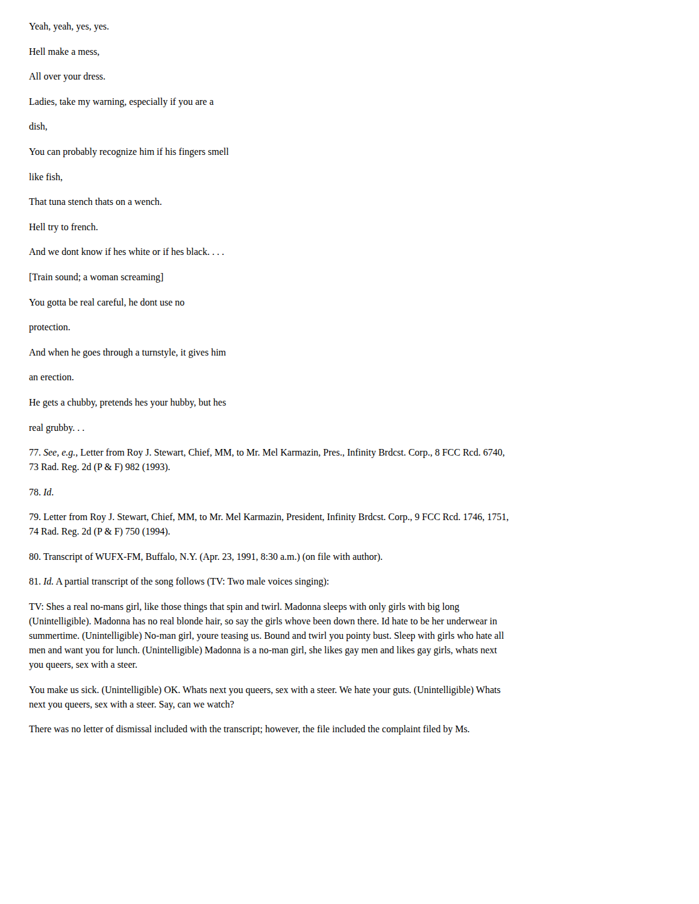Yeah, yeah, yes, yes.
Hell make a mess,
All over your dress.
Ladies, take my warning, especially if you are a
dish,
You can probably recognize him if his fingers smell
like fish,
That tuna stench thats on a wench.
Hell try to french.
And we dont know if hes white or if hes black. . . .
[Train sound; a woman screaming]
You gotta be real careful, he dont use no
protection.
And when he goes through a turnstyle, it gives him
an erection.
He gets a chubby, pretends hes your hubby, but hes
real grubby. . .
77. See, e.g., Letter from Roy J. Stewart, Chief, MM, to Mr. Mel Karmazin, Pres., Infinity Brdcst. Corp., 8 FCC Rcd. 6740, 73 Rad. Reg. 2d (P & F) 982 (1993).
78. Id.
79. Letter from Roy J. Stewart, Chief, MM, to Mr. Mel Karmazin, President, Infinity Brdcst. Corp., 9 FCC Rcd. 1746, 1751, 74 Rad. Reg. 2d (P & F) 750 (1994).
80. Transcript of WUFX-FM, Buffalo, N.Y. (Apr. 23, 1991, 8:30 a.m.) (on file with author).
81. Id. A partial transcript of the song follows (TV: Two male voices singing):
TV: Shes a real no-mans girl, like those things that spin and twirl. Madonna sleeps with only girls with big long (Unintelligible). Madonna has no real blonde hair, so say the girls whove been down there. Id hate to be her underwear in summertime. (Unintelligible) No-man girl, youre teasing us. Bound and twirl you pointy bust. Sleep with girls who hate all men and want you for lunch. (Unintelligible) Madonna is a no-man girl, she likes gay men and likes gay girls, whats next you queers, sex with a steer.
You make us sick. (Unintelligible) OK. Whats next you queers, sex with a steer. We hate your guts. (Unintelligible) Whats next you queers, sex with a steer. Say, can we watch?
There was no letter of dismissal included with the transcript; however, the file included the complaint filed by Ms.